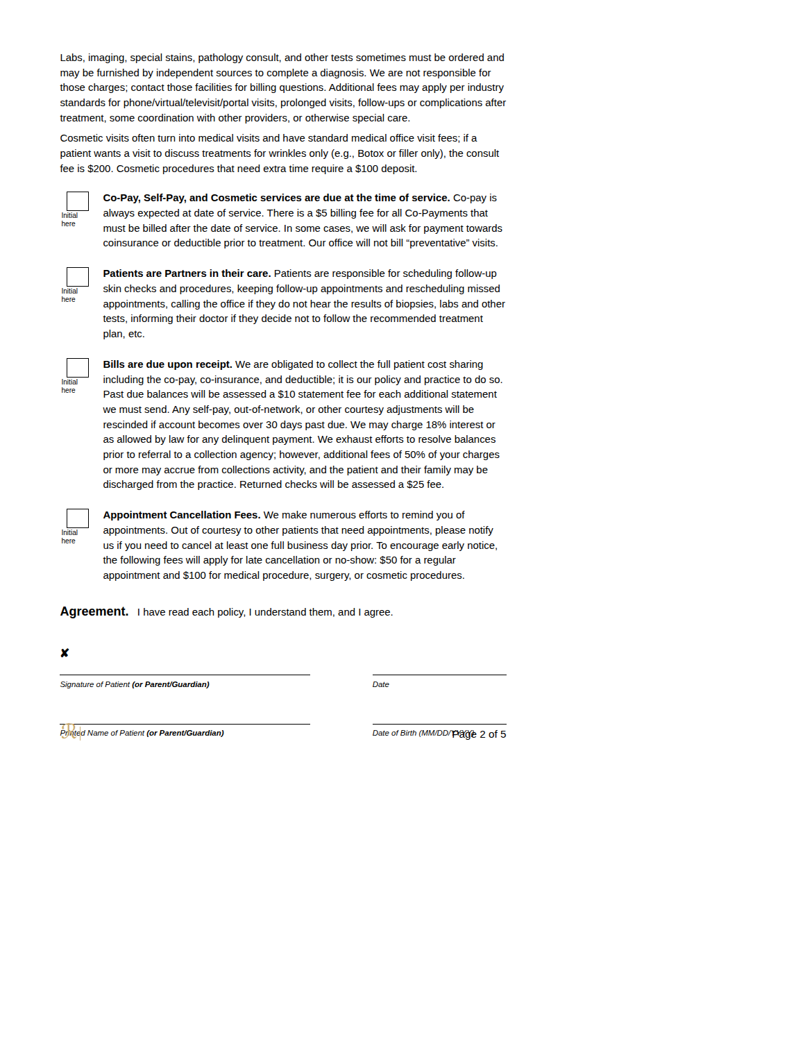Labs, imaging, special stains, pathology consult, and other tests sometimes must be ordered and may be furnished by independent sources to complete a diagnosis. We are not responsible for those charges; contact those facilities for billing questions. Additional fees may apply per industry standards for phone/virtual/televisit/portal visits, prolonged visits, follow-ups or complications after treatment, some coordination with other providers, or otherwise special care.
Cosmetic visits often turn into medical visits and have standard medical office visit fees; if a patient wants a visit to discuss treatments for wrinkles only (e.g., Botox or filler only), the consult fee is $200. Cosmetic procedures that need extra time require a $100 deposit.
Initial
here
Co-Pay, Self-Pay, and Cosmetic services are due at the time of service. Co-pay is always expected at date of service. There is a $5 billing fee for all Co-Payments that must be billed after the date of service. In some cases, we will ask for payment towards coinsurance or deductible prior to treatment. Our office will not bill “preventative” visits.
Initial
here
Patients are Partners in their care. Patients are responsible for scheduling follow-up skin checks and procedures, keeping follow-up appointments and rescheduling missed appointments, calling the office if they do not hear the results of biopsies, labs and other tests, informing their doctor if they decide not to follow the recommended treatment plan, etc.
Initial
here
Bills are due upon receipt. We are obligated to collect the full patient cost sharing including the co-pay, co-insurance, and deductible; it is our policy and practice to do so. Past due balances will be assessed a $10 statement fee for each additional statement we must send. Any self-pay, out-of-network, or other courtesy adjustments will be rescinded if account becomes over 30 days past due. We may charge 18% interest or as allowed by law for any delinquent payment. We exhaust efforts to resolve balances prior to referral to a collection agency; however, additional fees of 50% of your charges or more may accrue from collections activity, and the patient and their family may be discharged from the practice. Returned checks will be assessed a $25 fee.
Initial
here
Appointment Cancellation Fees. We make numerous efforts to remind you of appointments. Out of courtesy to other patients that need appointments, please notify us if you need to cancel at least one full business day prior. To encourage early notice, the following fees will apply for late cancellation or no-show: $50 for a regular appointment and $100 for medical procedure, surgery, or cosmetic procedures.
Agreement. I have read each policy, I understand them, and I agree.
✘
Signature of Patient (or Parent/Guardian)
Date
Printed Name of Patient (or Parent/Guardian)
Date of Birth (MM/DD/YYYY)
ℛ
Page 2 of 5